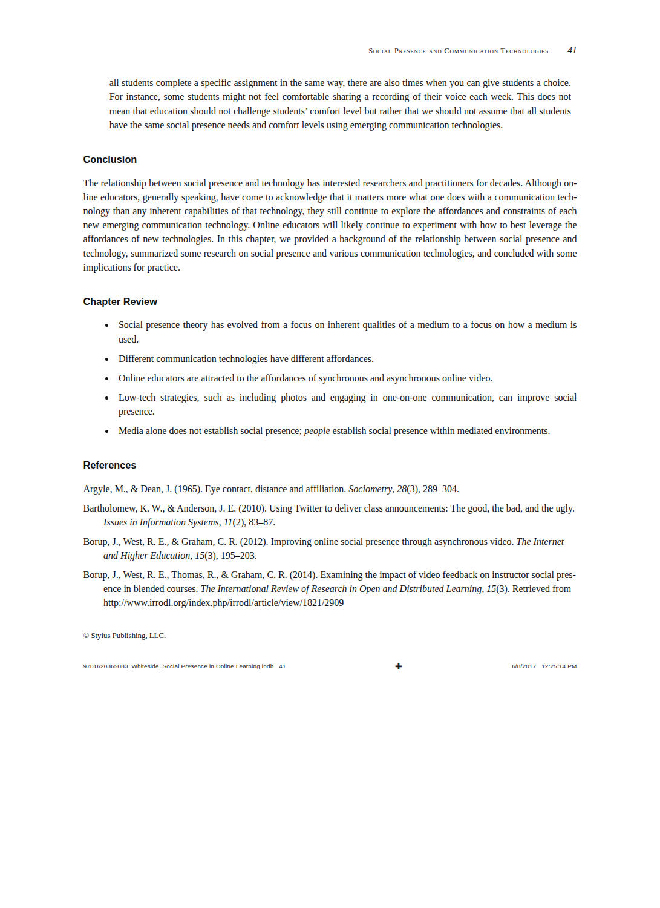Social Presence and Communication Technologies 41
all students complete a specific assignment in the same way, there are also times when you can give students a choice. For instance, some students might not feel comfortable sharing a recording of their voice each week. This does not mean that education should not challenge students’ comfort level but rather that we should not assume that all students have the same social presence needs and comfort levels using emerging communication technologies.
Conclusion
The relationship between social presence and technology has interested researchers and practitioners for decades. Although online educators, generally speaking, have come to acknowledge that it matters more what one does with a communication technology than any inherent capabilities of that technology, they still continue to explore the affordances and constraints of each new emerging communication technology. Online educators will likely continue to experiment with how to best leverage the affordances of new technologies. In this chapter, we provided a background of the relationship between social presence and technology, summarized some research on social presence and various communication technologies, and concluded with some implications for practice.
Chapter Review
Social presence theory has evolved from a focus on inherent qualities of a medium to a focus on how a medium is used.
Different communication technologies have different affordances.
Online educators are attracted to the affordances of synchronous and asynchronous online video.
Low-tech strategies, such as including photos and engaging in one-on-one communication, can improve social presence.
Media alone does not establish social presence; people establish social presence within mediated environments.
References
Argyle, M., & Dean, J. (1965). Eye contact, distance and affiliation. Sociometry, 28(3), 289–304.
Bartholomew, K. W., & Anderson, J. E. (2010). Using Twitter to deliver class announcements: The good, the bad, and the ugly. Issues in Information Systems, 11(2), 83–87.
Borup, J., West, R. E., & Graham, C. R. (2012). Improving online social presence through asynchronous video. The Internet and Higher Education, 15(3), 195–203.
Borup, J., West, R. E., Thomas, R., & Graham, C. R. (2014). Examining the impact of video feedback on instructor social presence in blended courses. The International Review of Research in Open and Distributed Learning, 15(3). Retrieved from http://www.irrodl.org/index.php/irrodl/article/view/1821/2909
© Stylus Publishing, LLC.
9781620365083_Whiteside_Social Presence in Online Learning.indb 41 ✚ 6/8/2017 12:25:14 PM